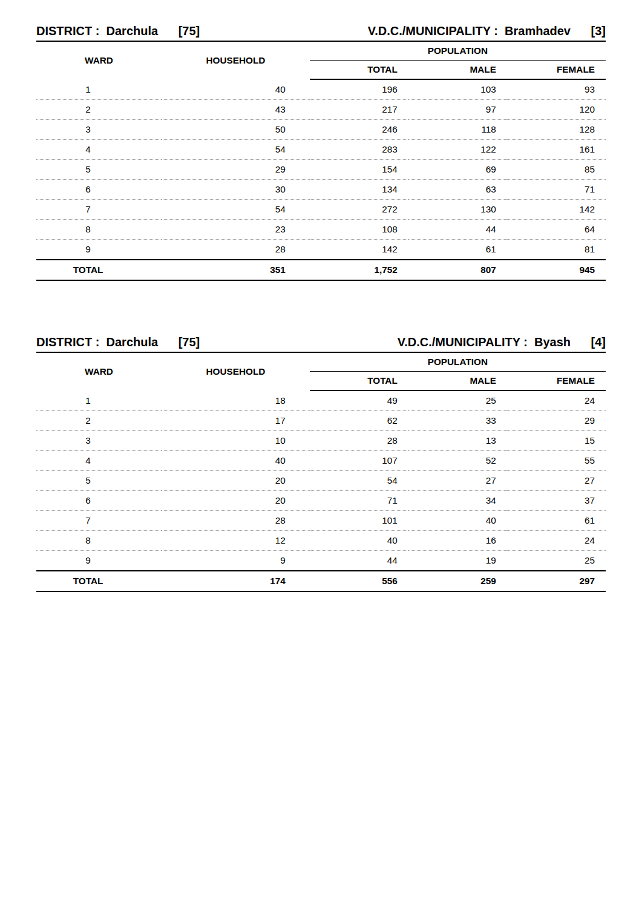DISTRICT : Darchula [75] V.D.C./MUNICIPALITY : Bramhadev [3]
| WARD | HOUSEHOLD | POPULATION |
| --- | --- | --- |
| TOTAL | MALE | FEMALE |
| 1 | 40 | 196 | 103 | 93 |
| 2 | 43 | 217 | 97 | 120 |
| 3 | 50 | 246 | 118 | 128 |
| 4 | 54 | 283 | 122 | 161 |
| 5 | 29 | 154 | 69 | 85 |
| 6 | 30 | 134 | 63 | 71 |
| 7 | 54 | 272 | 130 | 142 |
| 8 | 23 | 108 | 44 | 64 |
| 9 | 28 | 142 | 61 | 81 |
| TOTAL | 351 | 1,752 | 807 | 945 |
DISTRICT : Darchula [75] V.D.C./MUNICIPALITY : Byash [4]
| WARD | HOUSEHOLD | POPULATION |
| --- | --- | --- |
| TOTAL | MALE | FEMALE |
| 1 | 18 | 49 | 25 | 24 |
| 2 | 17 | 62 | 33 | 29 |
| 3 | 10 | 28 | 13 | 15 |
| 4 | 40 | 107 | 52 | 55 |
| 5 | 20 | 54 | 27 | 27 |
| 6 | 20 | 71 | 34 | 37 |
| 7 | 28 | 101 | 40 | 61 |
| 8 | 12 | 40 | 16 | 24 |
| 9 | 9 | 44 | 19 | 25 |
| TOTAL | 174 | 556 | 259 | 297 |